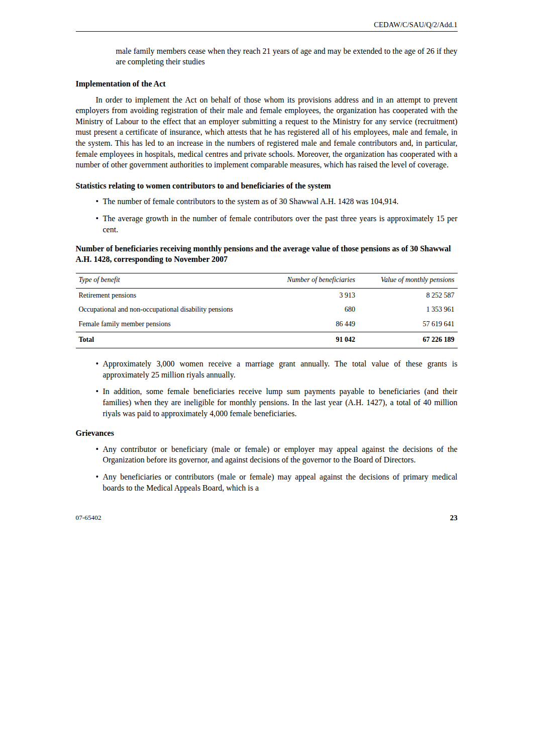CEDAW/C/SAU/Q/2/Add.1
male family members cease when they reach 21 years of age and may be extended to the age of 26 if they are completing their studies
Implementation of the Act
In order to implement the Act on behalf of those whom its provisions address and in an attempt to prevent employers from avoiding registration of their male and female employees, the organization has cooperated with the Ministry of Labour to the effect that an employer submitting a request to the Ministry for any service (recruitment) must present a certificate of insurance, which attests that he has registered all of his employees, male and female, in the system. This has led to an increase in the numbers of registered male and female contributors and, in particular, female employees in hospitals, medical centres and private schools. Moreover, the organization has cooperated with a number of other government authorities to implement comparable measures, which has raised the level of coverage.
Statistics relating to women contributors to and beneficiaries of the system
The number of female contributors to the system as of 30 Shawwal A.H. 1428 was 104,914.
The average growth in the number of female contributors over the past three years is approximately 15 per cent.
Number of beneficiaries receiving monthly pensions and the average value of those pensions as of 30 Shawwal A.H. 1428, corresponding to November 2007
| Type of benefit | Number of beneficiaries | Value of monthly pensions |
| --- | --- | --- |
| Retirement pensions | 3 913 | 8 252 587 |
| Occupational and non-occupational disability pensions | 680 | 1 353 961 |
| Female family member pensions | 86 449 | 57 619 641 |
| Total | 91 042 | 67 226 189 |
Approximately 3,000 women receive a marriage grant annually. The total value of these grants is approximately 25 million riyals annually.
In addition, some female beneficiaries receive lump sum payments payable to beneficiaries (and their families) when they are ineligible for monthly pensions. In the last year (A.H. 1427), a total of 40 million riyals was paid to approximately 4,000 female beneficiaries.
Grievances
Any contributor or beneficiary (male or female) or employer may appeal against the decisions of the Organization before its governor, and against decisions of the governor to the Board of Directors.
Any beneficiaries or contributors (male or female) may appeal against the decisions of primary medical boards to the Medical Appeals Board, which is a
07-65402 23